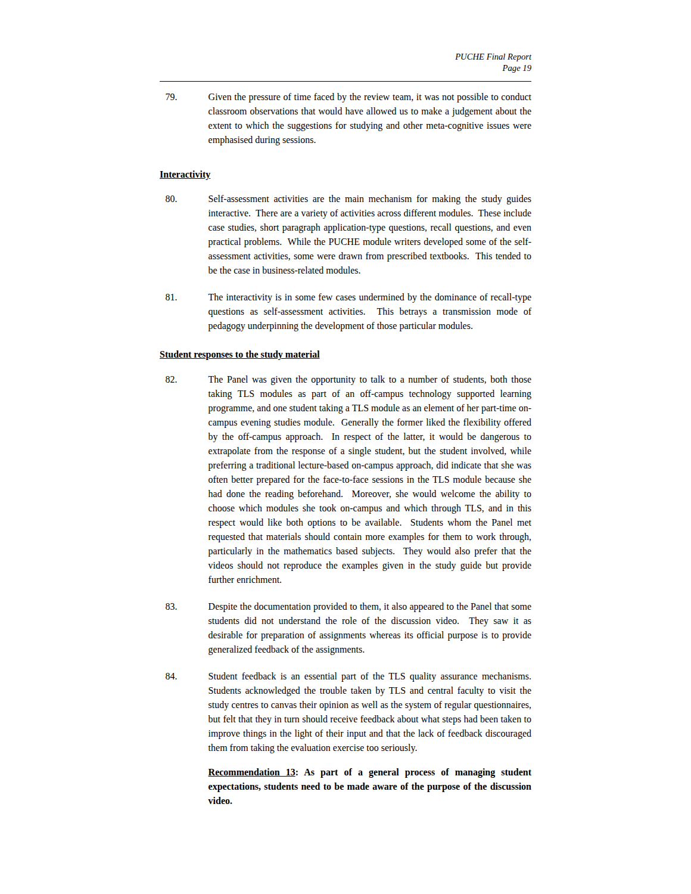PUCHE Final Report
Page 19
79. Given the pressure of time faced by the review team, it was not possible to conduct classroom observations that would have allowed us to make a judgement about the extent to which the suggestions for studying and other meta-cognitive issues were emphasised during sessions.
Interactivity
80. Self-assessment activities are the main mechanism for making the study guides interactive. There are a variety of activities across different modules. These include case studies, short paragraph application-type questions, recall questions, and even practical problems. While the PUCHE module writers developed some of the self-assessment activities, some were drawn from prescribed textbooks. This tended to be the case in business-related modules.
81. The interactivity is in some few cases undermined by the dominance of recall-type questions as self-assessment activities. This betrays a transmission mode of pedagogy underpinning the development of those particular modules.
Student responses to the study material
82. The Panel was given the opportunity to talk to a number of students, both those taking TLS modules as part of an off-campus technology supported learning programme, and one student taking a TLS module as an element of her part-time on-campus evening studies module. Generally the former liked the flexibility offered by the off-campus approach. In respect of the latter, it would be dangerous to extrapolate from the response of a single student, but the student involved, while preferring a traditional lecture-based on-campus approach, did indicate that she was often better prepared for the face-to-face sessions in the TLS module because she had done the reading beforehand. Moreover, she would welcome the ability to choose which modules she took on-campus and which through TLS, and in this respect would like both options to be available. Students whom the Panel met requested that materials should contain more examples for them to work through, particularly in the mathematics based subjects. They would also prefer that the videos should not reproduce the examples given in the study guide but provide further enrichment.
83. Despite the documentation provided to them, it also appeared to the Panel that some students did not understand the role of the discussion video. They saw it as desirable for preparation of assignments whereas its official purpose is to provide generalized feedback of the assignments.
84. Student feedback is an essential part of the TLS quality assurance mechanisms. Students acknowledged the trouble taken by TLS and central faculty to visit the study centres to canvas their opinion as well as the system of regular questionnaires, but felt that they in turn should receive feedback about what steps had been taken to improve things in the light of their input and that the lack of feedback discouraged them from taking the evaluation exercise too seriously.
Recommendation 13: As part of a general process of managing student expectations, students need to be made aware of the purpose of the discussion video.